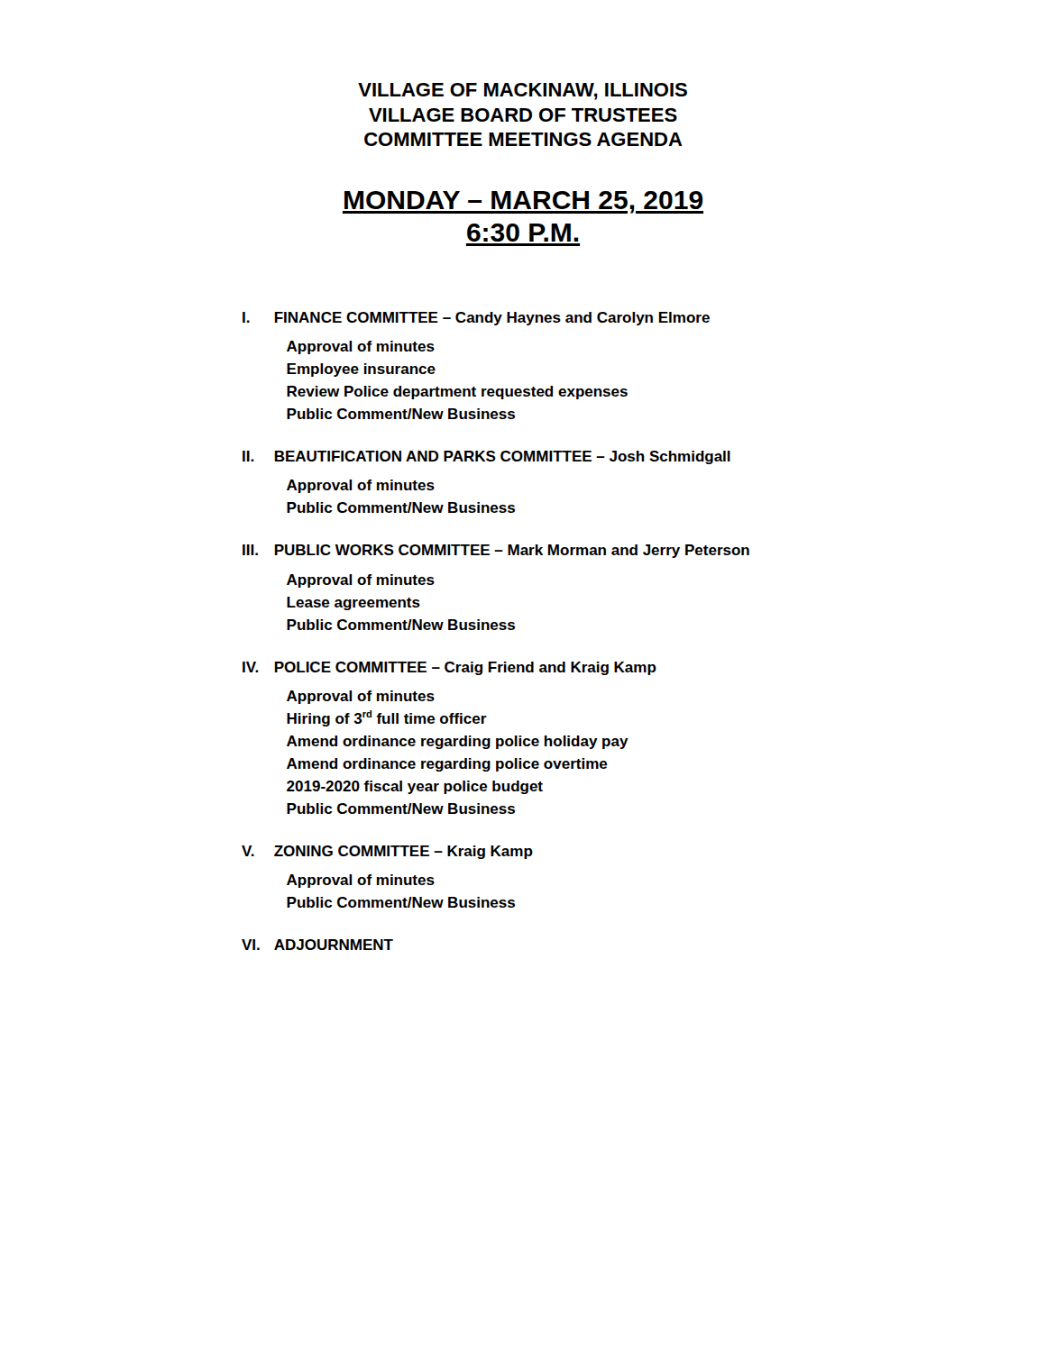VILLAGE OF MACKINAW, ILLINOIS VILLAGE BOARD OF TRUSTEES COMMITTEE MEETINGS AGENDA
MONDAY – MARCH 25, 2019 6:30 P.M.
I. FINANCE COMMITTEE – Candy Haynes and Carolyn Elmore
Approval of minutes
Employee insurance
Review Police department requested expenses
Public Comment/New Business
II. BEAUTIFICATION AND PARKS COMMITTEE – Josh Schmidgall
Approval of minutes
Public Comment/New Business
III. PUBLIC WORKS COMMITTEE – Mark Morman and Jerry Peterson
Approval of minutes
Lease agreements
Public Comment/New Business
IV. POLICE COMMITTEE – Craig Friend and Kraig Kamp
Approval of minutes
Hiring of 3rd full time officer
Amend ordinance regarding police holiday pay
Amend ordinance regarding police overtime
2019-2020 fiscal year police budget
Public Comment/New Business
V. ZONING COMMITTEE – Kraig Kamp
Approval of minutes
Public Comment/New Business
VI. ADJOURNMENT